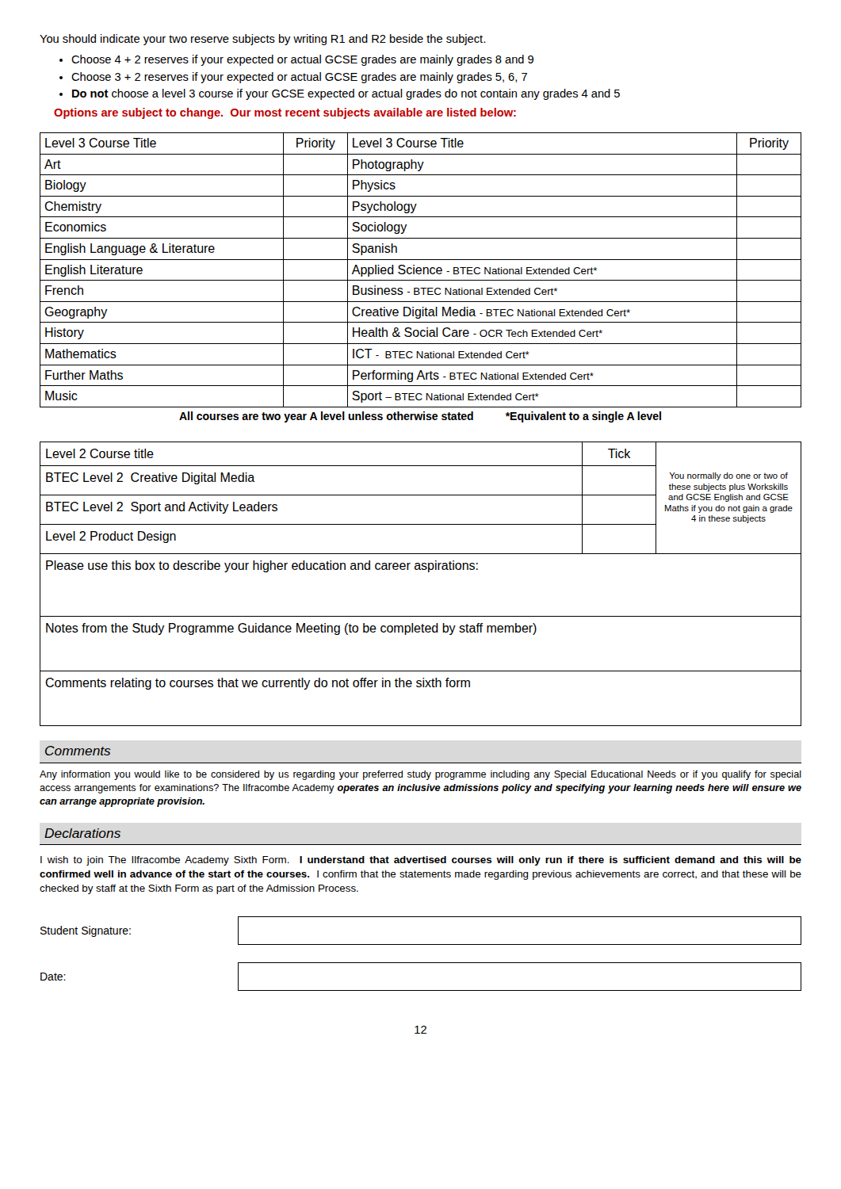You should indicate your two reserve subjects by writing R1 and R2 beside the subject.
Choose 4 + 2 reserves if your expected or actual GCSE grades are mainly grades 8 and 9
Choose 3 + 2 reserves if your expected or actual GCSE grades are mainly grades 5, 6, 7
Do not choose a level 3 course if your GCSE expected or actual grades do not contain any grades 4 and 5
Options are subject to change. Our most recent subjects available are listed below:
| Level 3 Course Title | Priority | Level 3 Course Title | Priority |
| --- | --- | --- | --- |
| Art | | Photography | |
| Biology | | Physics | |
| Chemistry | | Psychology | |
| Economics | | Sociology | |
| English Language & Literature | | Spanish | |
| English Literature | | Applied Science - BTEC National Extended Cert* | |
| French | | Business - BTEC National Extended Cert* | |
| Geography | | Creative Digital Media - BTEC National Extended Cert* | |
| History | | Health & Social Care - OCR Tech Extended Cert* | |
| Mathematics | | ICT - BTEC National Extended Cert* | |
| Further Maths | | Performing Arts - BTEC National Extended Cert* | |
| Music | | Sport – BTEC National Extended Cert* | |
All courses are two year A level unless otherwise stated*Equivalent to a single A level
| Level 2 Course title | Tick | You normally do one or two of these subjects plus Workskills and GCSE English and GCSE Maths if you do not gain a grade 4 in these subjects |
| BTEC Level 2 Creative Digital Media | |
| BTEC Level 2 Sport and Activity Leaders | |
| Level 2 Product Design | |
| Please use this box to describe your higher education and career aspirations: |
| Notes from the Study Programme Guidance Meeting (to be completed by staff member) |
| Comments relating to courses that we currently do not offer in the sixth form |
Comments
Any information you would like to be considered by us regarding your preferred study programme including any Special Educational Needs or if you qualify for special access arrangements for examinations? The Ilfracombe Academy operates an inclusive admissions policy and specifying your learning needs here will ensure we can arrange appropriate provision.
Declarations
I wish to join The Ilfracombe Academy Sixth Form. I understand that advertised courses will only run if there is sufficient demand and this will be confirmed well in advance of the start of the courses. I confirm that the statements made regarding previous achievements are correct, and that these will be checked by staff at the Sixth Form as part of the Admission Process.
| Student Signature: | |
| Date: | |
12